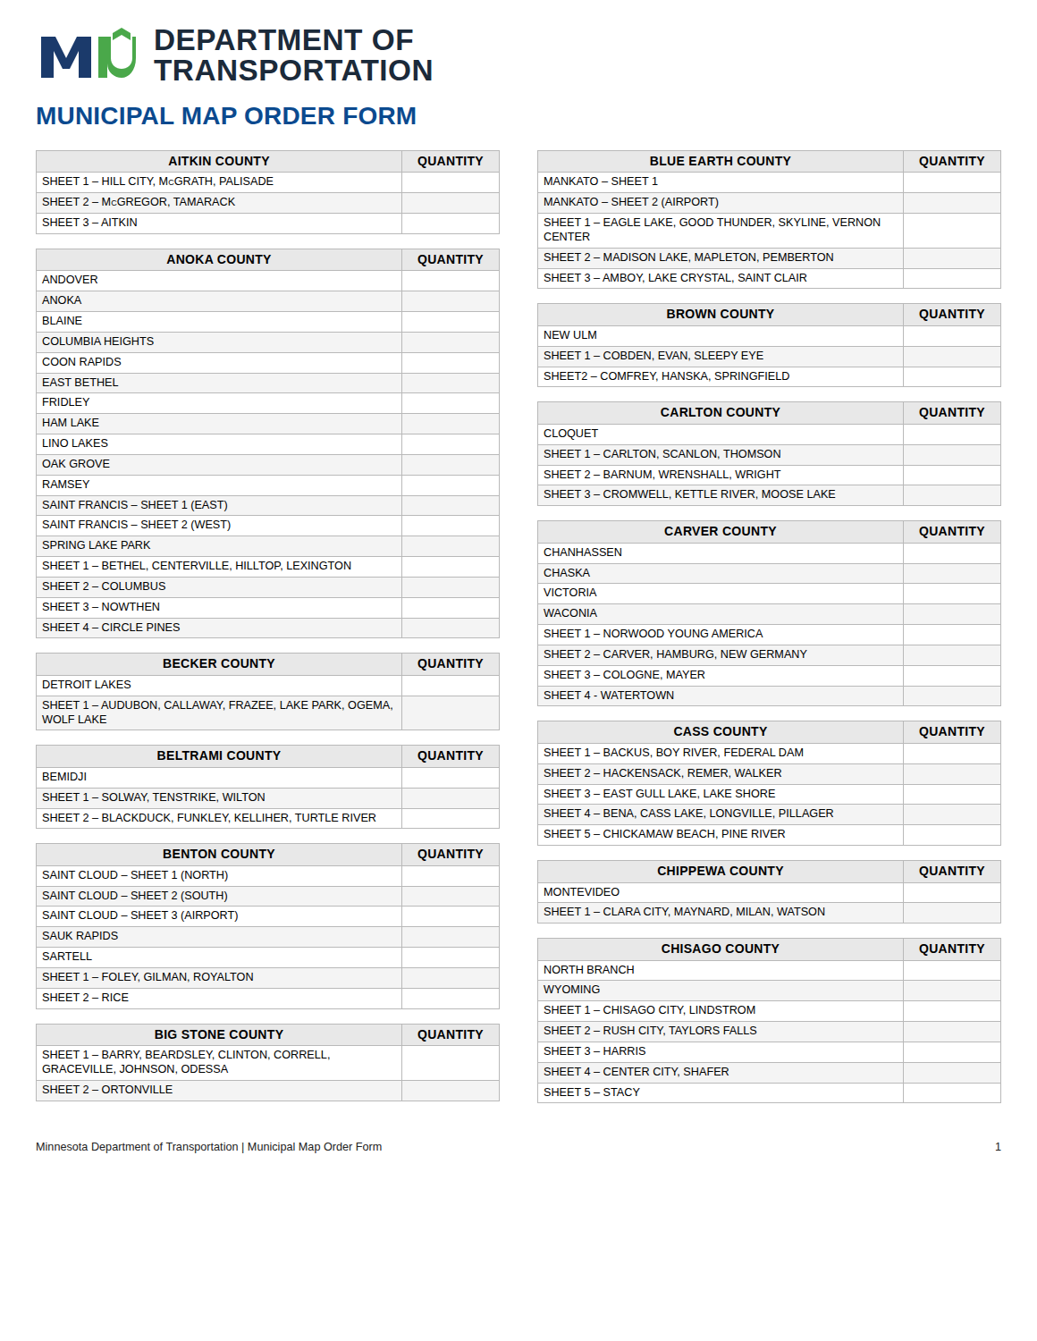Department of
Transportation
MUNICIPAL MAP ORDER FORM
| AITKIN COUNTY | QUANTITY |
| --- | --- |
| SHEET 1 – HILL CITY, M c GRATH, PALISADE | |
| SHEET 2 – M c GREGOR, TAMARACK | |
| SHEET 3 – AITKIN | |
| ANOKA COUNTY | QUANTITY |
| --- | --- |
| ANDOVER | |
| ANOKA | |
| BLAINE | |
| COLUMBIA HEIGHTS | |
| COON RAPIDS | |
| EAST BETHEL | |
| FRIDLEY | |
| HAM LAKE | |
| LINO LAKES | |
| OAK GROVE | |
| RAMSEY | |
| SAINT FRANCIS – SHEET 1 (EAST) | |
| SAINT FRANCIS – SHEET 2 (WEST) | |
| SPRING LAKE PARK | |
| SHEET 1 – BETHEL, CENTERVILLE, HILLTOP, LEXINGTON | |
| SHEET 2 – COLUMBUS | |
| SHEET 3 – NOWTHEN | |
| SHEET 4 – CIRCLE PINES | |
| BECKER COUNTY | QUANTITY |
| --- | --- |
| DETROIT LAKES | |
| SHEET 1 – AUDUBON, CALLAWAY, FRAZEE, LAKE PARK, OGEMA, WOLF LAKE | |
| BELTRAMI COUNTY | QUANTITY |
| --- | --- |
| BEMIDJI | |
| SHEET 1 – SOLWAY, TENSTRIKE, WILTON | |
| SHEET 2 – BLACKDUCK, FUNKLEY, KELLIHER, TURTLE RIVER | |
| BENTON COUNTY | QUANTITY |
| --- | --- |
| SAINT CLOUD – SHEET 1 (NORTH) | |
| SAINT CLOUD – SHEET 2 (SOUTH) | |
| SAINT CLOUD – SHEET 3 (AIRPORT) | |
| SAUK RAPIDS | |
| SARTELL | |
| SHEET 1 – FOLEY, GILMAN, ROYALTON | |
| SHEET 2 – RICE | |
| BIG STONE COUNTY | QUANTITY |
| --- | --- |
| SHEET 1 – BARRY, BEARDSLEY, CLINTON, CORRELL, GRACEVILLE, JOHNSON, ODESSA | |
| SHEET 2 – ORTONVILLE | |
| BLUE EARTH COUNTY | QUANTITY |
| --- | --- |
| MANKATO – SHEET 1 | |
| MANKATO – SHEET 2 (AIRPORT) | |
| SHEET 1 – EAGLE LAKE, GOOD THUNDER, SKYLINE, VERNON CENTER | |
| SHEET 2 – MADISON LAKE, MAPLETON, PEMBERTON | |
| SHEET 3 – AMBOY, LAKE CRYSTAL, SAINT CLAIR | |
| BROWN COUNTY | QUANTITY |
| --- | --- |
| NEW ULM | |
| SHEET 1 – COBDEN, EVAN, SLEEPY EYE | |
| SHEET2 – COMFREY, HANSKA, SPRINGFIELD | |
| CARLTON COUNTY | QUANTITY |
| --- | --- |
| CLOQUET | |
| SHEET 1 – CARLTON, SCANLON, THOMSON | |
| SHEET 2 – BARNUM, WRENSHALL, WRIGHT | |
| SHEET 3 – CROMWELL, KETTLE RIVER, MOOSE LAKE | |
| CARVER COUNTY | QUANTITY |
| --- | --- |
| CHANHASSEN | |
| CHASKA | |
| VICTORIA | |
| WACONIA | |
| SHEET 1 – NORWOOD YOUNG AMERICA | |
| SHEET 2 – CARVER, HAMBURG, NEW GERMANY | |
| SHEET 3 – COLOGNE, MAYER | |
| SHEET 4 - WATERTOWN | |
| CASS COUNTY | QUANTITY |
| --- | --- |
| SHEET 1 – BACKUS, BOY RIVER, FEDERAL DAM | |
| SHEET 2 – HACKENSACK, REMER, WALKER | |
| SHEET 3 – EAST GULL LAKE, LAKE SHORE | |
| SHEET 4 – BENA, CASS LAKE, LONGVILLE, PILLAGER | |
| SHEET 5 – CHICKAMAW BEACH, PINE RIVER | |
| CHIPPEWA COUNTY | QUANTITY |
| --- | --- |
| MONTEVIDEO | |
| SHEET 1 – CLARA CITY, MAYNARD, MILAN, WATSON | |
| CHISAGO COUNTY | QUANTITY |
| --- | --- |
| NORTH BRANCH | |
| WYOMING | |
| SHEET 1 – CHISAGO CITY, LINDSTROM | |
| SHEET 2 – RUSH CITY, TAYLORS FALLS | |
| SHEET 3 – HARRIS | |
| SHEET 4 – CENTER CITY, SHAFER | |
| SHEET 5 – STACY | |
Minnesota Department of Transportation | Municipal Map Order Form
1